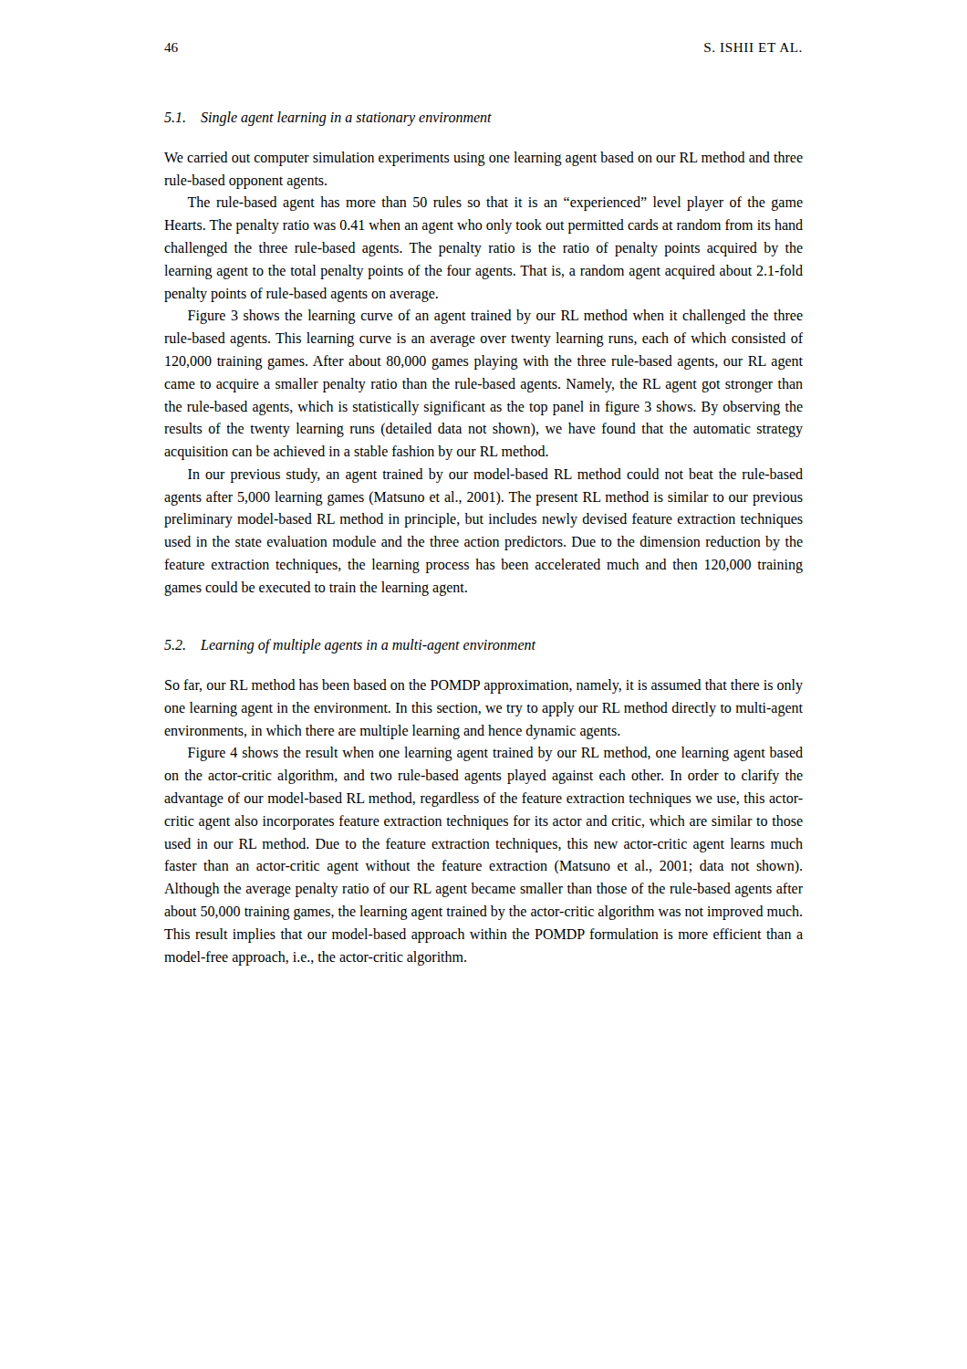46 S. ISHII ET AL.
5.1. Single agent learning in a stationary environment
We carried out computer simulation experiments using one learning agent based on our RL method and three rule-based opponent agents.
The rule-based agent has more than 50 rules so that it is an “experienced” level player of the game Hearts. The penalty ratio was 0.41 when an agent who only took out permitted cards at random from its hand challenged the three rule-based agents. The penalty ratio is the ratio of penalty points acquired by the learning agent to the total penalty points of the four agents. That is, a random agent acquired about 2.1-fold penalty points of rule-based agents on average.
Figure 3 shows the learning curve of an agent trained by our RL method when it challenged the three rule-based agents. This learning curve is an average over twenty learning runs, each of which consisted of 120,000 training games. After about 80,000 games playing with the three rule-based agents, our RL agent came to acquire a smaller penalty ratio than the rule-based agents. Namely, the RL agent got stronger than the rule-based agents, which is statistically significant as the top panel in figure 3 shows. By observing the results of the twenty learning runs (detailed data not shown), we have found that the automatic strategy acquisition can be achieved in a stable fashion by our RL method.
In our previous study, an agent trained by our model-based RL method could not beat the rule-based agents after 5,000 learning games (Matsuno et al., 2001). The present RL method is similar to our previous preliminary model-based RL method in principle, but includes newly devised feature extraction techniques used in the state evaluation module and the three action predictors. Due to the dimension reduction by the feature extraction techniques, the learning process has been accelerated much and then 120,000 training games could be executed to train the learning agent.
5.2. Learning of multiple agents in a multi-agent environment
So far, our RL method has been based on the POMDP approximation, namely, it is assumed that there is only one learning agent in the environment. In this section, we try to apply our RL method directly to multi-agent environments, in which there are multiple learning and hence dynamic agents.
Figure 4 shows the result when one learning agent trained by our RL method, one learning agent based on the actor-critic algorithm, and two rule-based agents played against each other. In order to clarify the advantage of our model-based RL method, regardless of the feature extraction techniques we use, this actor-critic agent also incorporates feature extraction techniques for its actor and critic, which are similar to those used in our RL method. Due to the feature extraction techniques, this new actor-critic agent learns much faster than an actor-critic agent without the feature extraction (Matsuno et al., 2001; data not shown). Although the average penalty ratio of our RL agent became smaller than those of the rule-based agents after about 50,000 training games, the learning agent trained by the actor-critic algorithm was not improved much. This result implies that our model-based approach within the POMDP formulation is more efficient than a model-free approach, i.e., the actor-critic algorithm.